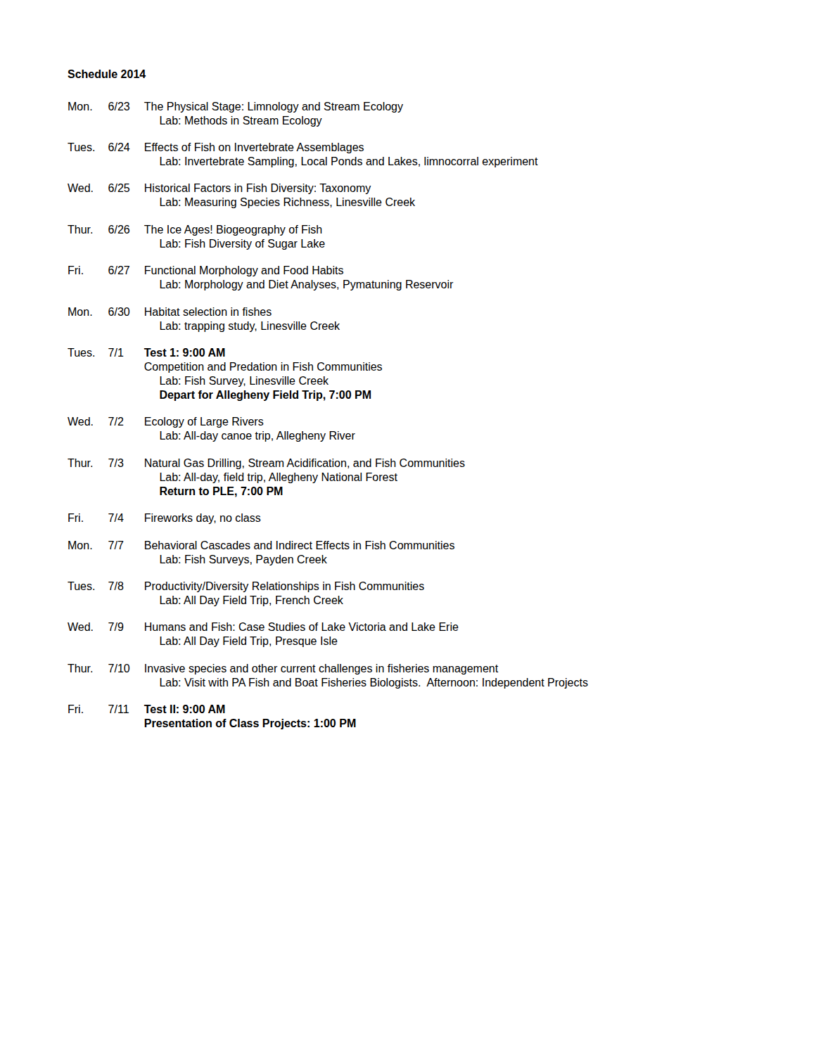Schedule 2014
| Mon. | 6/23 | The Physical Stage: Limnology and Stream Ecology Lab: Methods in Stream Ecology |
| Tues. | 6/24 | Effects of Fish on Invertebrate Assemblages Lab: Invertebrate Sampling, Local Ponds and Lakes, limnocorral experiment |
| Wed. | 6/25 | Historical Factors in Fish Diversity: Taxonomy Lab: Measuring Species Richness, Linesville Creek |
| Thur. | 6/26 | The Ice Ages! Biogeography of Fish Lab: Fish Diversity of Sugar Lake |
| Fri. | 6/27 | Functional Morphology and Food Habits Lab: Morphology and Diet Analyses, Pymatuning Reservoir |
| Mon. | 6/30 | Habitat selection in fishes Lab: trapping study, Linesville Creek |
| Tues. | 7/1 | Test 1: 9:00 AM Competition and Predation in Fish Communities Lab: Fish Survey, Linesville Creek Depart for Allegheny Field Trip, 7:00 PM |
| Wed. | 7/2 | Ecology of Large Rivers Lab: All-day canoe trip, Allegheny River |
| Thur. | 7/3 | Natural Gas Drilling, Stream Acidification, and Fish Communities Lab: All-day, field trip, Allegheny National Forest Return to PLE, 7:00 PM |
| Fri. | 7/4 | Fireworks day, no class |
| Mon. | 7/7 | Behavioral Cascades and Indirect Effects in Fish Communities Lab: Fish Surveys, Payden Creek |
| Tues. | 7/8 | Productivity/Diversity Relationships in Fish Communities Lab: All Day Field Trip, French Creek |
| Wed. | 7/9 | Humans and Fish: Case Studies of Lake Victoria and Lake Erie Lab: All Day Field Trip, Presque Isle |
| Thur. | 7/10 | Invasive species and other current challenges in fisheries management Lab: Visit with PA Fish and Boat Fisheries Biologists. Afternoon: Independent Projects |
| Fri. | 7/11 | Test II: 9:00 AM Presentation of Class Projects: 1:00 PM |